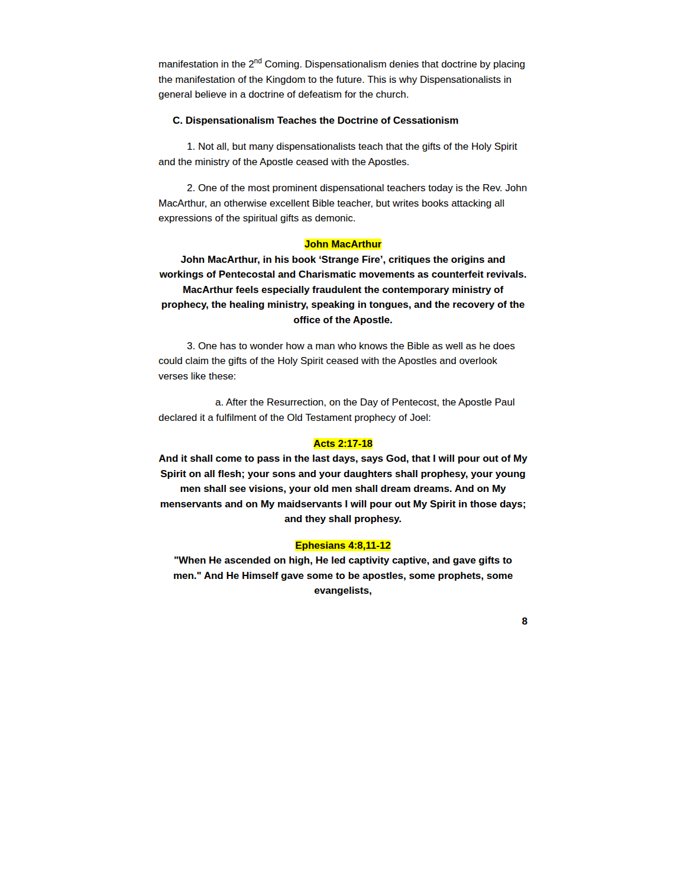manifestation in the 2nd Coming. Dispensationalism denies that doctrine by placing the manifestation of the Kingdom to the future. This is why Dispensationalists in general believe in a doctrine of defeatism for the church.
C. Dispensationalism Teaches the Doctrine of Cessationism
1. Not all, but many dispensationalists teach that the gifts of the Holy Spirit and the ministry of the Apostle ceased with the Apostles.
2. One of the most prominent dispensational teachers today is the Rev. John MacArthur, an otherwise excellent Bible teacher, but writes books attacking all expressions of the spiritual gifts as demonic.
John MacArthur
John MacArthur, in his book ‘Strange Fire’, critiques the origins and workings of Pentecostal and Charismatic movements as counterfeit revivals. MacArthur feels especially fraudulent the contemporary ministry of prophecy, the healing ministry, speaking in tongues, and the recovery of the office of the Apostle.
3. One has to wonder how a man who knows the Bible as well as he does could claim the gifts of the Holy Spirit ceased with the Apostles and overlook verses like these:
a. After the Resurrection, on the Day of Pentecost, the Apostle Paul declared it a fulfilment of the Old Testament prophecy of Joel:
Acts 2:17-18
And it shall come to pass in the last days, says God, that I will pour out of My Spirit on all flesh; your sons and your daughters shall prophesy, your young men shall see visions, your old men shall dream dreams. And on My menservants and on My maidservants I will pour out My Spirit in those days; and they shall prophesy.
Ephesians 4:8,11-12
"When He ascended on high, He led captivity captive, and gave gifts to men." And He Himself gave some to be apostles, some prophets, some evangelists,
8